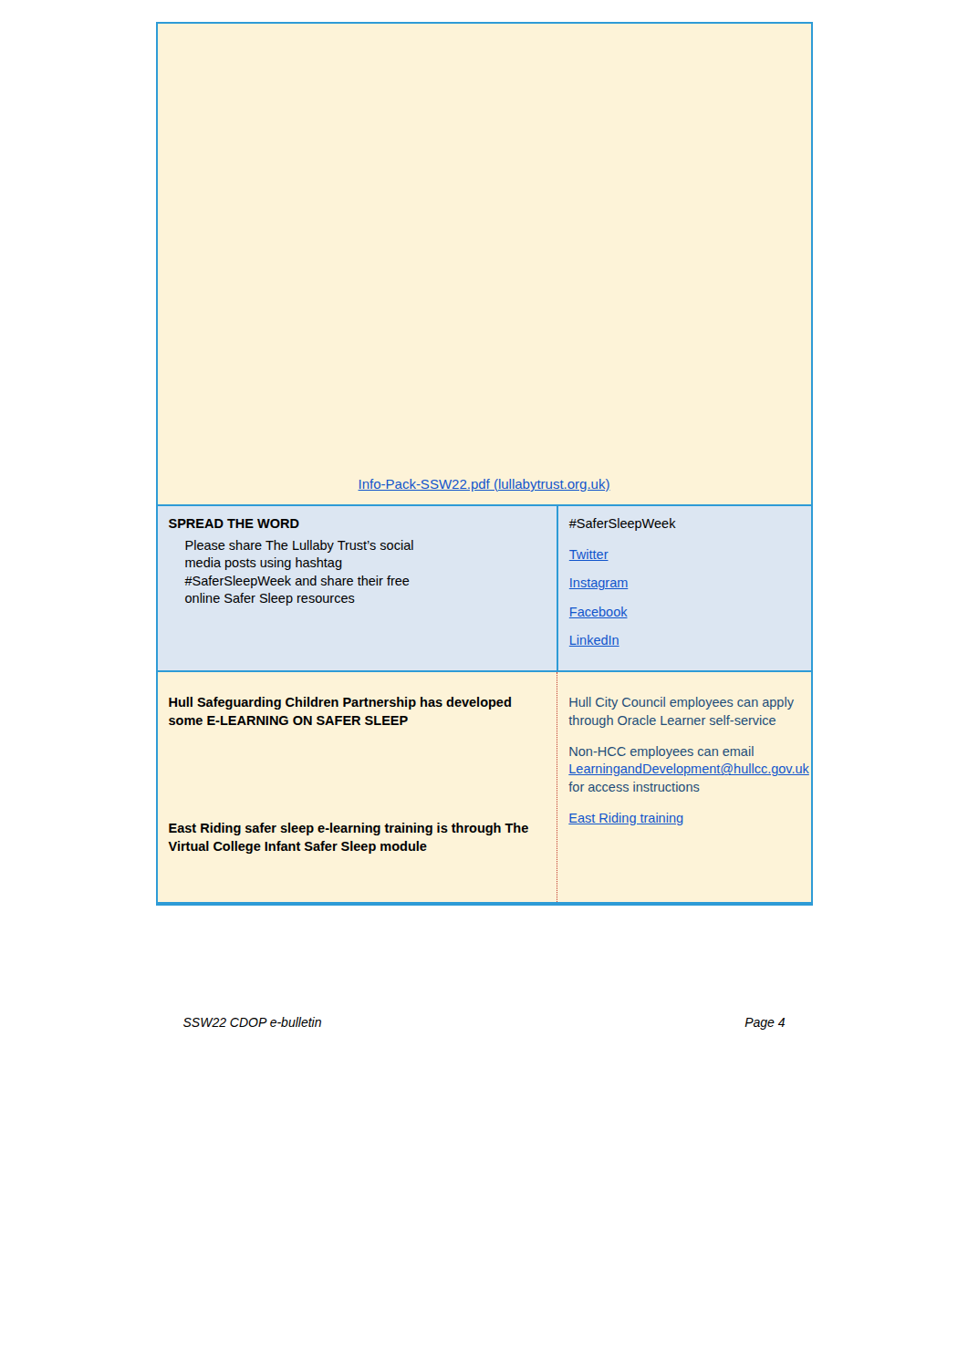Info-Pack-SSW22.pdf (lullabytrust.org.uk)
| SPREAD THE WORD Please share The Lullaby Trust’s social media posts using hashtag #SaferSleepWeek and share their free online Safer Sleep resources | #SaferSleepWeek Twitter Instagram Facebook LinkedIn |
| Hull Safeguarding Children Partnership has developed some E-LEARNING ON SAFER SLEEP East Riding safer sleep e-learning training is through The Virtual College Infant Safer Sleep module | Hull City Council employees can apply through Oracle Learner self-service Non-HCC employees can email LearningandDevelopment@hullcc.gov.uk for access instructions East Riding training |
SSW22 CDOP e-bulletin
Page 4